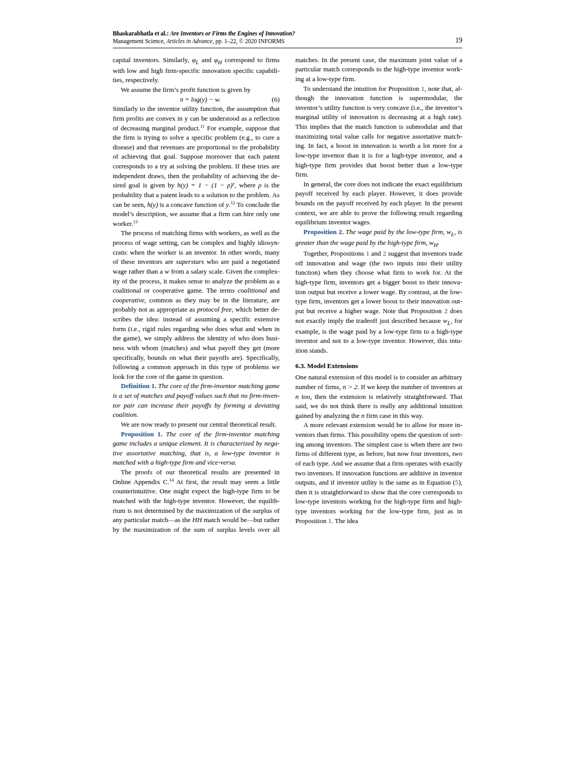Bhaskarabhatla et al.: Are Inventors or Firms the Engines of Innovation?
Management Science, Articles in Advance, pp. 1–22, © 2020 INFORMS
19
capital inventors. Similarly, φL and φH correspond to firms with low and high firm-specific innovation specific capabilities, respectively.
We assume the firm’s profit function is given by
π = log(y) − w. (6)
Similarly to the inventor utility function, the assumption that firm profits are convex in y can be understood as a reflection of decreasing marginal product.11 For example, suppose that the firm is trying to solve a specific problem (e.g., to cure a disease) and that revenues are proportional to the probability of achieving that goal. Suppose moreover that each patent corresponds to a try at solving the problem. If these tries are independent draws, then the probability of achieving the desired goal is given by h(y) = 1 − (1 − ρ)y, where ρ is the probability that a patent leads to a solution to the problem. As can be seen, h(y) is a concave function of y.12 To conclude the model’s description, we assume that a firm can hire only one worker.13
The process of matching firms with workers, as well as the process of wage setting, can be complex and highly idiosyncratic when the worker is an inventor. In other words, many of these inventors are superstars who are paid a negotiated wage rather than a w from a salary scale. Given the complexity of the process, it makes sense to analyze the problem as a coalitional or cooperative game. The terms coalitional and cooperative, common as they may be in the literature, are probably not as appropriate as protocol free, which better describes the idea: instead of assuming a specific extensive form (i.e., rigid rules regarding who does what and when in the game), we simply address the identity of who does business with whom (matches) and what payoff they get (more specifically, bounds on what their payoffs are). Specifically, following a common approach in this type of problems we look for the core of the game in question.
Definition 1. The core of the firm-inventor matching game is a set of matches and payoff values such that no firm-inventor pair can increase their payoffs by forming a deviating coalition.
We are now ready to present our central theoretical result.
Proposition 1. The core of the firm-inventor matching game includes a unique element. It is characterized by negative assortative matching, that is, a low-type inventor is matched with a high-type firm and vice-versa.
The proofs of our theoretical results are presented in Online Appendix C.14 At first, the result may seem a little counterintuitive. One might expect the high-type firm to be matched with the high-type inventor. However, the equilibrium is not determined by the maximization of the surplus of any particular match—as the HH match would be—but rather by the maximization of the sum of surplus levels over all matches. In the present case, the maximum joint value of a particular match corresponds to the high-type inventor working at a low-type firm.
To understand the intuition for Proposition 1, note that, although the innovation function is supermodular, the inventor’s utility function is very concave (i.e., the inventor’s marginal utility of innovation is decreasing at a high rate). This implies that the match function is submodular and that maximizing total value calls for negative assortative matching. In fact, a boost in innovation is worth a lot more for a low-type inventor than it is for a high-type inventor, and a high-type firm provides that boost better than a low-type firm.
In general, the core does not indicate the exact equilibrium payoff received by each player. However, it does provide bounds on the payoff received by each player. In the present context, we are able to prove the following result regarding equilibrium inventor wages.
Proposition 2. The wage paid by the low-type firm, wL, is greater than the wage paid by the high-type firm, wH.
Together, Propositions 1 and 2 suggest that inventors trade off innovation and wage (the two inputs into their utility function) when they choose what firm to work for. At the high-type firm, inventors get a bigger boost to their innovation output but receive a lower wage. By contrast, at the low-type firm, inventors get a lower boost to their innovation output but receive a higher wage. Note that Proposition 2 does not exactly imply the tradeoff just described because wL, for example, is the wage paid by a low-type firm to a high-type inventor and not to a low-type inventor. However, this intuition stands.
6.3. Model Extensions
One natural extension of this model is to consider an arbitrary number of firms, n > 2. If we keep the number of inventors at n too, then the extension is relatively straightforward. That said, we do not think there is really any additional intuition gained by analyzing the n firm case in this way.
A more relevant extension would be to allow for more inventors than firms. This possibility opens the question of sorting among inventors. The simplest case is when there are two firms of different type, as before, but now four inventors, two of each type. And we assume that a firm operates with exactly two inventors. If innovation functions are additive in inventor outputs, and if inventor utility is the same as in Equation (5), then it is straightforward to show that the core corresponds to low-type inventors working for the high-type firm and high-type inventors working for the low-type firm, just as in Proposition 1. The idea